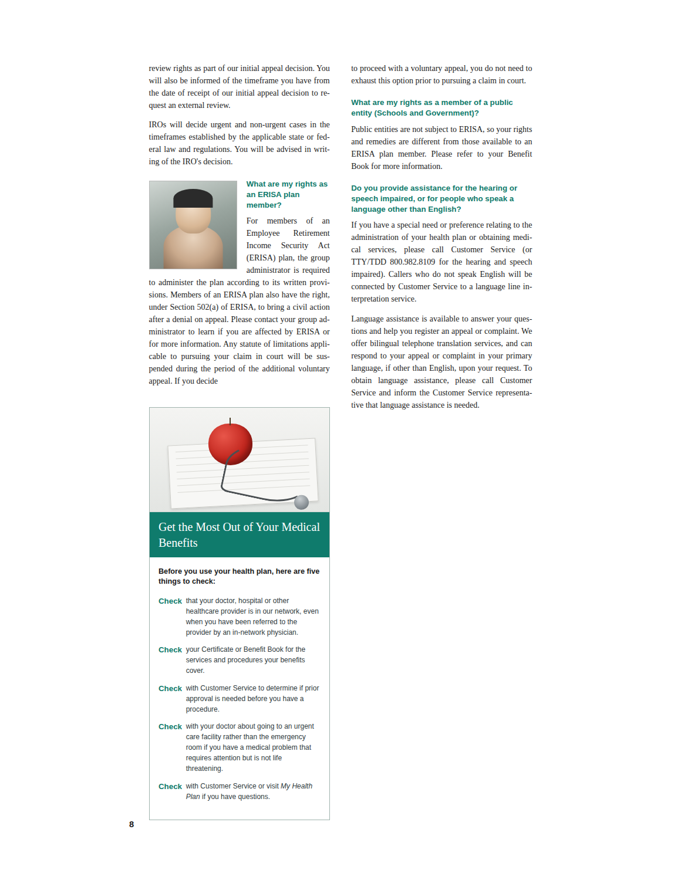review rights as part of our initial appeal decision. You will also be informed of the timeframe you have from the date of receipt of our initial appeal decision to request an external review.
IROs will decide urgent and non-urgent cases in the timeframes established by the applicable state or federal law and regulations. You will be advised in writing of the IRO's decision.
What are my rights as an ERISA plan member?
For members of an Employee Retirement Income Security Act (ERISA) plan, the group administrator is required to administer the plan according to its written provisions. Members of an ERISA plan also have the right, under Section 502(a) of ERISA, to bring a civil action after a denial on appeal. Please contact your group administrator to learn if you are affected by ERISA or for more information. Any statute of limitations applicable to pursuing your claim in court will be suspended during the period of the additional voluntary appeal. If you decide
Get the Most Out of Your Medical Benefits
Before you use your health plan, here are five things to check:
Check that your doctor, hospital or other healthcare provider is in our network, even when you have been referred to the provider by an in-network physician.
Check your Certificate or Benefit Book for the services and procedures your benefits cover.
Check with Customer Service to determine if prior approval is needed before you have a procedure.
Check with your doctor about going to an urgent care facility rather than the emergency room if you have a medical problem that requires attention but is not life threatening.
Check with Customer Service or visit My Health Plan if you have questions.
to proceed with a voluntary appeal, you do not need to exhaust this option prior to pursuing a claim in court.
What are my rights as a member of a public entity (Schools and Government)?
Public entities are not subject to ERISA, so your rights and remedies are different from those available to an ERISA plan member. Please refer to your Benefit Book for more information.
Do you provide assistance for the hearing or speech impaired, or for people who speak a language other than English?
If you have a special need or preference relating to the administration of your health plan or obtaining medical services, please call Customer Service (or TTY/TDD 800.982.8109 for the hearing and speech impaired). Callers who do not speak English will be connected by Customer Service to a language line interpretation service.
Language assistance is available to answer your questions and help you register an appeal or complaint. We offer bilingual telephone translation services, and can respond to your appeal or complaint in your primary language, if other than English, upon your request. To obtain language assistance, please call Customer Service and inform the Customer Service representative that language assistance is needed.
8